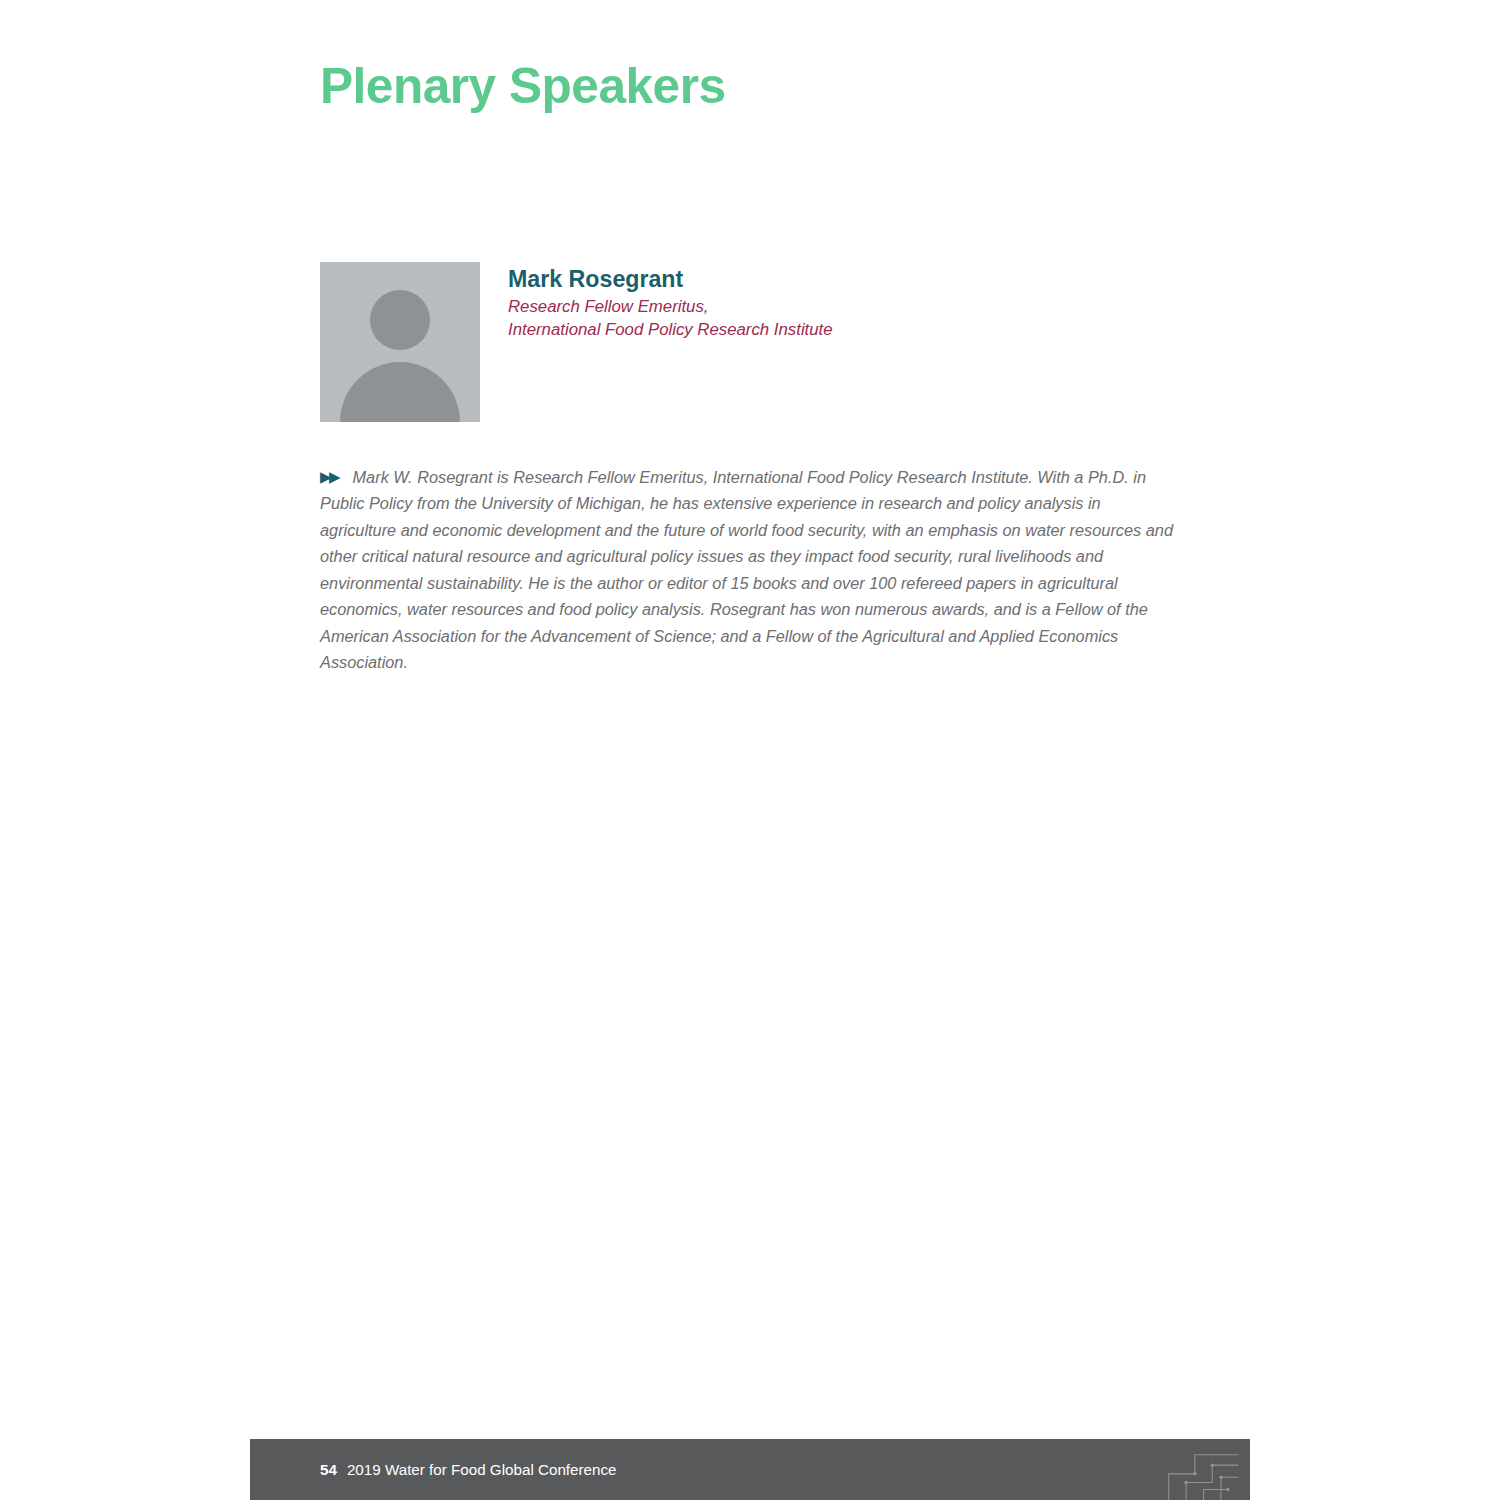Plenary Speakers
Mark Rosegrant
Research Fellow Emeritus,
International Food Policy Research Institute
▶▶ Mark W. Rosegrant is Research Fellow Emeritus, International Food Policy Research Institute. With a Ph.D. in Public Policy from the University of Michigan, he has extensive experience in research and policy analysis in agriculture and economic development and the future of world food security, with an emphasis on water resources and other critical natural resource and agricultural policy issues as they impact food security, rural livelihoods and environmental sustainability. He is the author or editor of 15 books and over 100 refereed papers in agricultural economics, water resources and food policy analysis. Rosegrant has won numerous awards, and is a Fellow of the American Association for the Advancement of Science; and a Fellow of the Agricultural and Applied Economics Association.
542019 Water for Food Global Conference